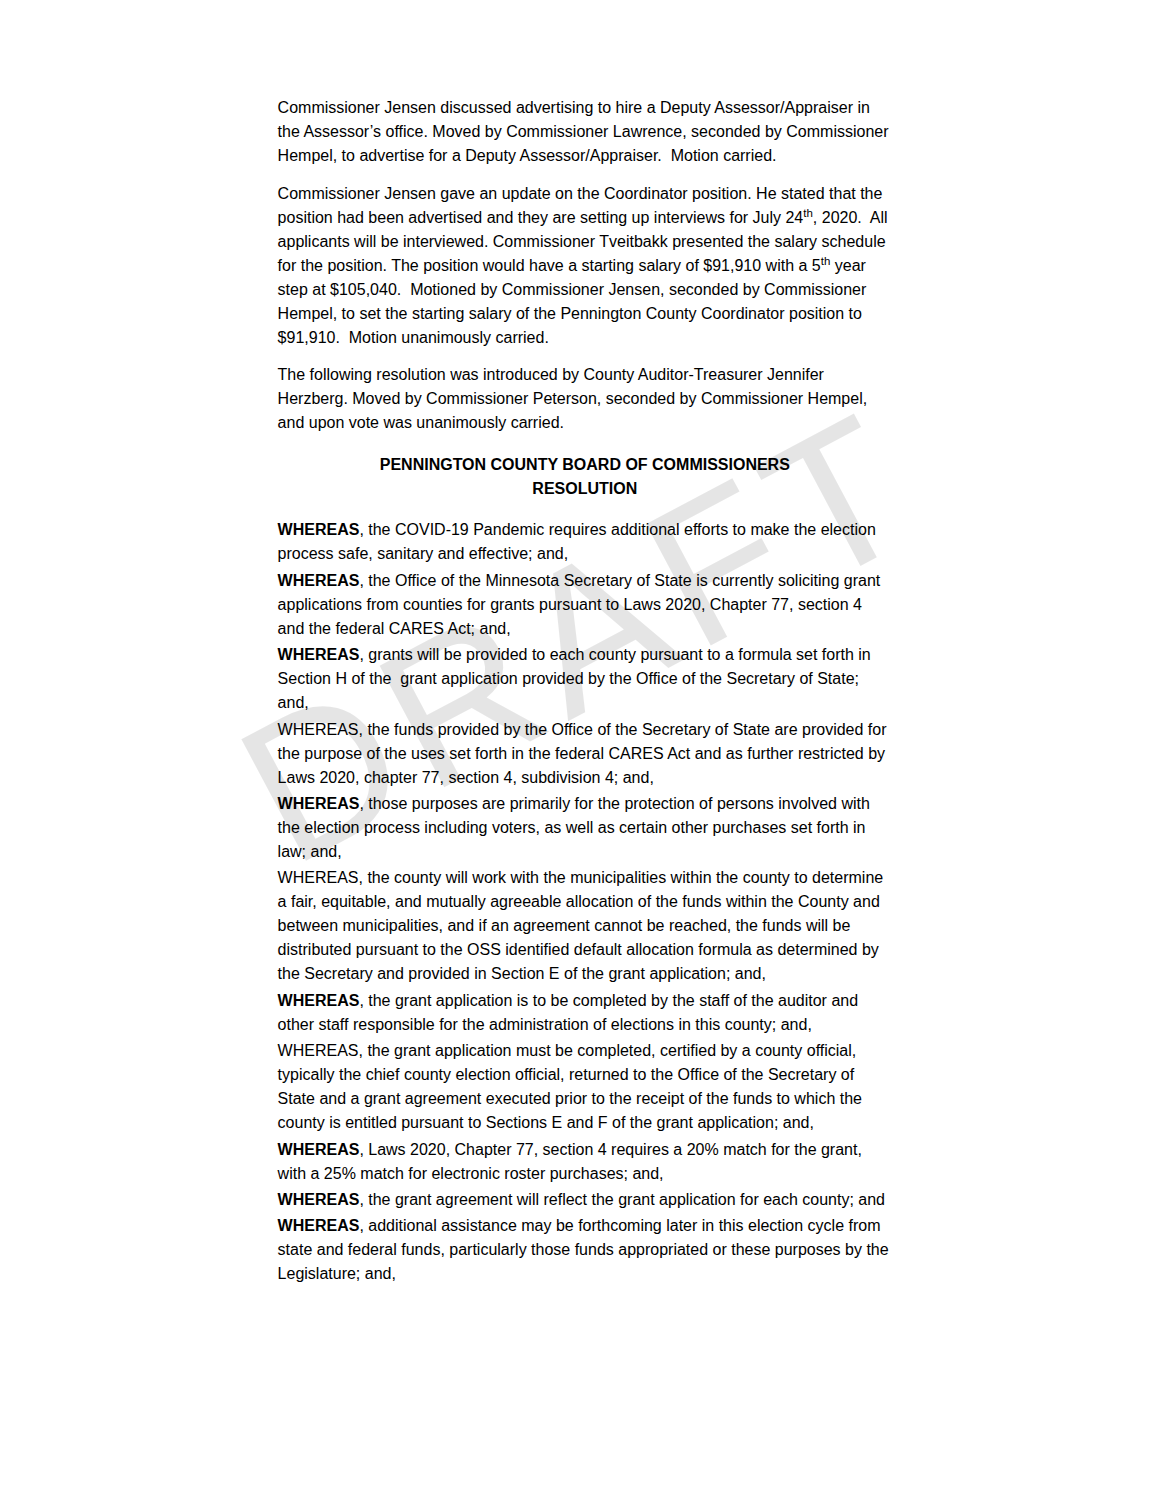DRAFT
Commissioner Jensen discussed advertising to hire a Deputy Assessor/Appraiser in the Assessor’s office. Moved by Commissioner Lawrence, seconded by Commissioner Hempel, to advertise for a Deputy Assessor/Appraiser. Motion carried.
Commissioner Jensen gave an update on the Coordinator position. He stated that the position had been advertised and they are setting up interviews for July 24th, 2020. All applicants will be interviewed. Commissioner Tveitbakk presented the salary schedule for the position. The position would have a starting salary of $91,910 with a 5th year step at $105,040. Motioned by Commissioner Jensen, seconded by Commissioner Hempel, to set the starting salary of the Pennington County Coordinator position to $91,910. Motion unanimously carried.
The following resolution was introduced by County Auditor-Treasurer Jennifer Herzberg. Moved by Commissioner Peterson, seconded by Commissioner Hempel, and upon vote was unanimously carried.
PENNINGTON COUNTY BOARD OF COMMISSIONERS
RESOLUTION
WHEREAS, the COVID-19 Pandemic requires additional efforts to make the election process safe, sanitary and effective; and,
WHEREAS, the Office of the Minnesota Secretary of State is currently soliciting grant applications from counties for grants pursuant to Laws 2020, Chapter 77, section 4 and the federal CARES Act; and,
WHEREAS, grants will be provided to each county pursuant to a formula set forth in Section H of the grant application provided by the Office of the Secretary of State; and,
WHEREAS, the funds provided by the Office of the Secretary of State are provided for the purpose of the uses set forth in the federal CARES Act and as further restricted by Laws 2020, chapter 77, section 4, subdivision 4; and,
WHEREAS, those purposes are primarily for the protection of persons involved with the election process including voters, as well as certain other purchases set forth in law; and,
WHEREAS, the county will work with the municipalities within the county to determine a fair, equitable, and mutually agreeable allocation of the funds within the County and between municipalities, and if an agreement cannot be reached, the funds will be distributed pursuant to the OSS identified default allocation formula as determined by the Secretary and provided in Section E of the grant application; and,
WHEREAS, the grant application is to be completed by the staff of the auditor and other staff responsible for the administration of elections in this county; and,
WHEREAS, the grant application must be completed, certified by a county official, typically the chief county election official, returned to the Office of the Secretary of State and a grant agreement executed prior to the receipt of the funds to which the county is entitled pursuant to Sections E and F of the grant application; and,
WHEREAS, Laws 2020, Chapter 77, section 4 requires a 20% match for the grant, with a 25% match for electronic roster purchases; and,
WHEREAS, the grant agreement will reflect the grant application for each county; and
WHEREAS, additional assistance may be forthcoming later in this election cycle from state and federal funds, particularly those funds appropriated or these purposes by the Legislature; and,